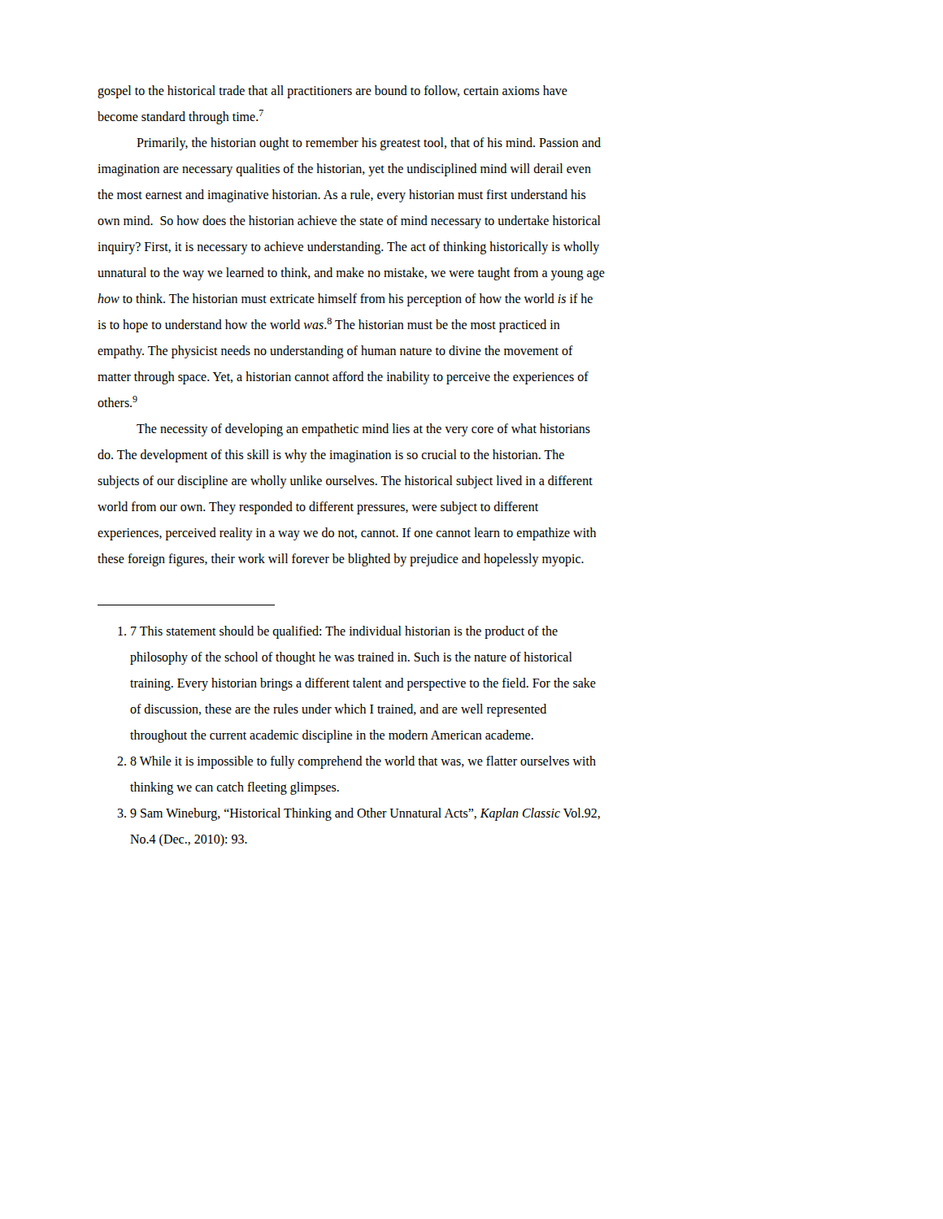gospel to the historical trade that all practitioners are bound to follow, certain axioms have become standard through time.7
Primarily, the historian ought to remember his greatest tool, that of his mind. Passion and imagination are necessary qualities of the historian, yet the undisciplined mind will derail even the most earnest and imaginative historian. As a rule, every historian must first understand his own mind. So how does the historian achieve the state of mind necessary to undertake historical inquiry? First, it is necessary to achieve understanding. The act of thinking historically is wholly unnatural to the way we learned to think, and make no mistake, we were taught from a young age how to think. The historian must extricate himself from his perception of how the world is if he is to hope to understand how the world was.8 The historian must be the most practiced in empathy. The physicist needs no understanding of human nature to divine the movement of matter through space. Yet, a historian cannot afford the inability to perceive the experiences of others.9
The necessity of developing an empathetic mind lies at the very core of what historians do. The development of this skill is why the imagination is so crucial to the historian. The subjects of our discipline are wholly unlike ourselves. The historical subject lived in a different world from our own. They responded to different pressures, were subject to different experiences, perceived reality in a way we do not, cannot. If one cannot learn to empathize with these foreign figures, their work will forever be blighted by prejudice and hopelessly myopic.
7 This statement should be qualified: The individual historian is the product of the philosophy of the school of thought he was trained in. Such is the nature of historical training. Every historian brings a different talent and perspective to the field. For the sake of discussion, these are the rules under which I trained, and are well represented throughout the current academic discipline in the modern American academe.
8 While it is impossible to fully comprehend the world that was, we flatter ourselves with thinking we can catch fleeting glimpses.
9 Sam Wineburg, “Historical Thinking and Other Unnatural Acts”, Kaplan Classic Vol.92, No.4 (Dec., 2010): 93.